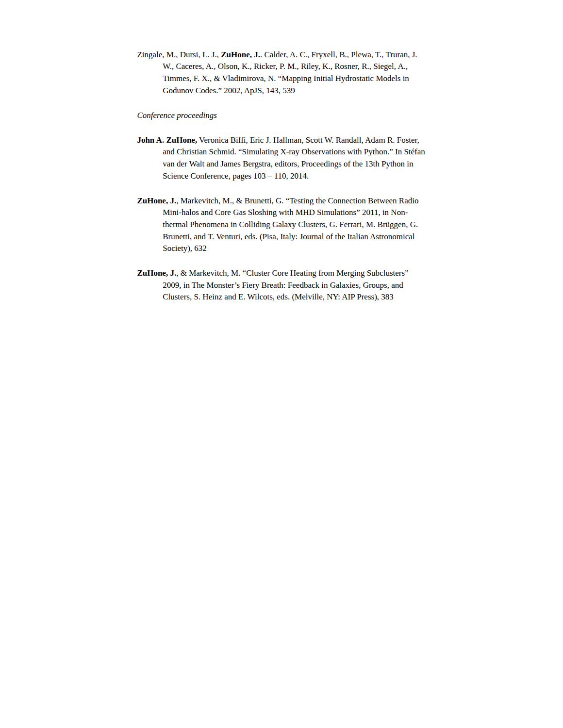Zingale, M., Dursi, L. J., ZuHone, J.. Calder, A. C., Fryxell, B., Plewa, T., Truran, J. W., Caceres, A., Olson, K., Ricker, P. M., Riley, K., Rosner, R., Siegel, A., Timmes, F. X., & Vladimirova, N. “Mapping Initial Hydrostatic Models in Godunov Codes.” 2002, ApJS, 143, 539
Conference proceedings
John A. ZuHone, Veronica Biffi, Eric J. Hallman, Scott W. Randall, Adam R. Foster, and Christian Schmid. “Simulating X-ray Observations with Python.” In Stéfan van der Walt and James Bergstra, editors, Proceedings of the 13th Python in Science Conference, pages 103 – 110, 2014.
ZuHone, J., Markevitch, M., & Brunetti, G. “Testing the Connection Between Radio Mini-halos and Core Gas Sloshing with MHD Simulations” 2011, in Non-thermal Phenomena in Colliding Galaxy Clusters, G. Ferrari, M. Brüggen, G. Brunetti, and T. Venturi, eds. (Pisa, Italy: Journal of the Italian Astronomical Society), 632
ZuHone, J., & Markevitch, M. “Cluster Core Heating from Merging Subclusters” 2009, in The Monster’s Fiery Breath: Feedback in Galaxies, Groups, and Clusters, S. Heinz and E. Wilcots, eds. (Melville, NY: AIP Press), 383